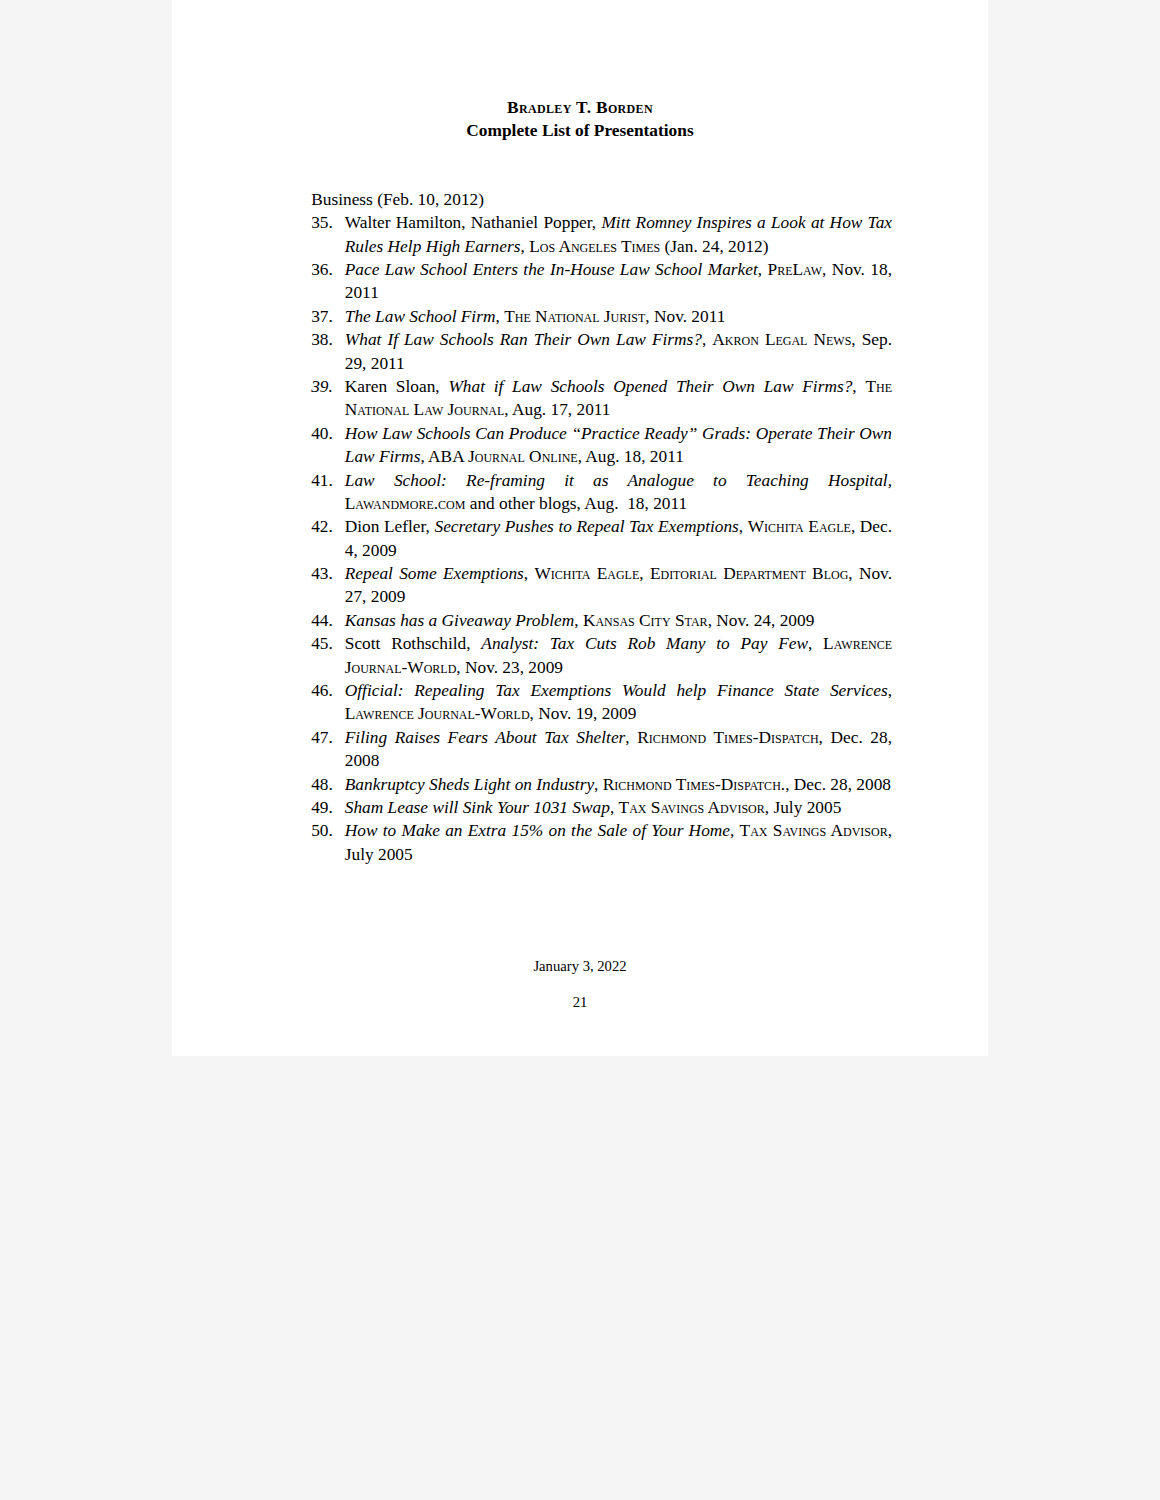Bradley T. Borden
Complete List of Presentations
Business (Feb. 10, 2012)
35. Walter Hamilton, Nathaniel Popper, Mitt Romney Inspires a Look at How Tax Rules Help High Earners, Los Angeles Times (Jan. 24, 2012)
36. Pace Law School Enters the In-House Law School Market, PreLaw, Nov. 18, 2011
37. The Law School Firm, The National Jurist, Nov. 2011
38. What If Law Schools Ran Their Own Law Firms?, Akron Legal News, Sep. 29, 2011
39. Karen Sloan, What if Law Schools Opened Their Own Law Firms?, The National Law Journal, Aug. 17, 2011
40. How Law Schools Can Produce “Practice Ready” Grads: Operate Their Own Law Firms, ABA Journal Online, Aug. 18, 2011
41. Law School: Re-framing it as Analogue to Teaching Hospital, Lawandmore.com and other blogs, Aug. 18, 2011
42. Dion Lefler, Secretary Pushes to Repeal Tax Exemptions, Wichita Eagle, Dec. 4, 2009
43. Repeal Some Exemptions, Wichita Eagle, Editorial Department Blog, Nov. 27, 2009
44. Kansas has a Giveaway Problem, Kansas City Star, Nov. 24, 2009
45. Scott Rothschild, Analyst: Tax Cuts Rob Many to Pay Few, Lawrence Journal-World, Nov. 23, 2009
46. Official: Repealing Tax Exemptions Would help Finance State Services, Lawrence Journal-World, Nov. 19, 2009
47. Filing Raises Fears About Tax Shelter, Richmond Times-Dispatch, Dec. 28, 2008
48. Bankruptcy Sheds Light on Industry, Richmond Times-Dispatch., Dec. 28, 2008
49. Sham Lease will Sink Your 1031 Swap, Tax Savings Advisor, July 2005
50. How to Make an Extra 15% on the Sale of Your Home, Tax Savings Advisor, July 2005
January 3, 2022
21